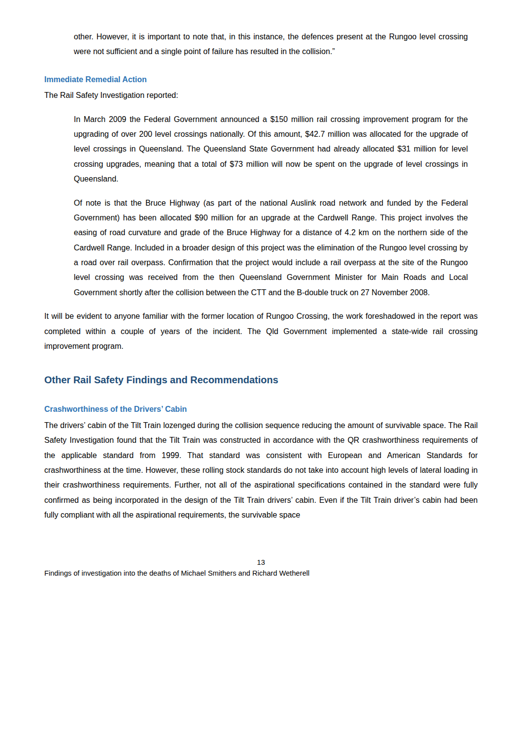other. However, it is important to note that, in this instance, the defences present at the Rungoo level crossing were not sufficient and a single point of failure has resulted in the collision.”
Immediate Remedial Action
The Rail Safety Investigation reported:
In March 2009 the Federal Government announced a $150 million rail crossing improvement program for the upgrading of over 200 level crossings nationally. Of this amount, $42.7 million was allocated for the upgrade of level crossings in Queensland. The Queensland State Government had already allocated $31 million for level crossing upgrades, meaning that a total of $73 million will now be spent on the upgrade of level crossings in Queensland.
Of note is that the Bruce Highway (as part of the national Auslink road network and funded by the Federal Government) has been allocated $90 million for an upgrade at the Cardwell Range. This project involves the easing of road curvature and grade of the Bruce Highway for a distance of 4.2 km on the northern side of the Cardwell Range. Included in a broader design of this project was the elimination of the Rungoo level crossing by a road over rail overpass. Confirmation that the project would include a rail overpass at the site of the Rungoo level crossing was received from the then Queensland Government Minister for Main Roads and Local Government shortly after the collision between the CTT and the B-double truck on 27 November 2008.
It will be evident to anyone familiar with the former location of Rungoo Crossing, the work foreshadowed in the report was completed within a couple of years of the incident. The Qld Government implemented a state-wide rail crossing improvement program.
Other Rail Safety Findings and Recommendations
Crashworthiness of the Drivers’ Cabin
The drivers’ cabin of the Tilt Train lozenged during the collision sequence reducing the amount of survivable space. The Rail Safety Investigation found that the Tilt Train was constructed in accordance with the QR crashworthiness requirements of the applicable standard from 1999. That standard was consistent with European and American Standards for crashworthiness at the time. However, these rolling stock standards do not take into account high levels of lateral loading in their crashworthiness requirements. Further, not all of the aspirational specifications contained in the standard were fully confirmed as being incorporated in the design of the Tilt Train drivers’ cabin. Even if the Tilt Train driver’s cabin had been fully compliant with all the aspirational requirements, the survivable space
13
Findings of investigation into the deaths of Michael Smithers and Richard Wetherell